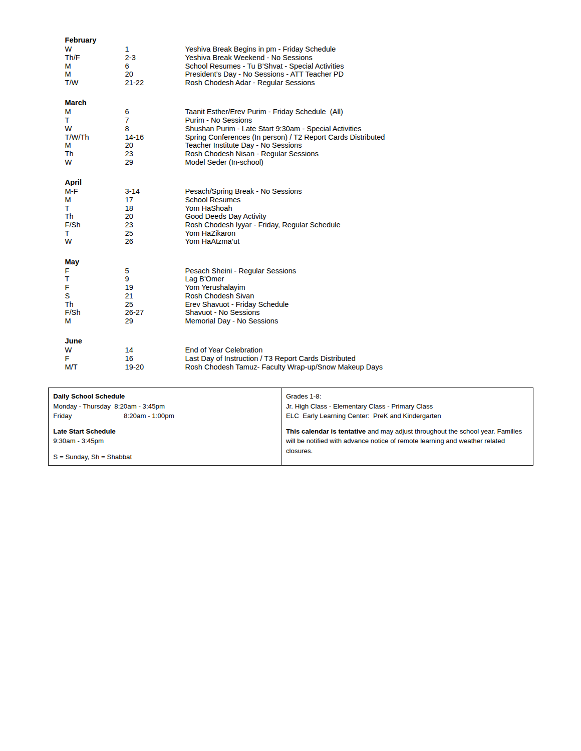February
| W | 1 | Yeshiva Break Begins in pm - Friday Schedule |
| Th/F | 2-3 | Yeshiva Break Weekend - No Sessions |
| M | 6 | School Resumes - Tu B’Shvat - Special Activities |
| M | 20 | President’s Day - No Sessions - ATT Teacher PD |
| T/W | 21-22 | Rosh Chodesh Adar - Regular Sessions |
March
| M | 6 | Taanit Esther/Erev Purim - Friday Schedule (All) |
| T | 7 | Purim - No Sessions |
| W | 8 | Shushan Purim - Late Start 9:30am - Special Activities |
| T/W/Th | 14-16 | Spring Conferences (In person) / T2 Report Cards Distributed |
| M | 20 | Teacher Institute Day - No Sessions |
| Th | 23 | Rosh Chodesh Nisan - Regular Sessions |
| W | 29 | Model Seder (In-school) |
April
| M-F | 3-14 | Pesach/Spring Break - No Sessions |
| M | 17 | School Resumes |
| T | 18 | Yom HaShoah |
| Th | 20 | Good Deeds Day Activity |
| F/Sh | 23 | Rosh Chodesh Iyyar - Friday, Regular Schedule |
| T | 25 | Yom HaZikaron |
| W | 26 | Yom HaAtzma’ut |
May
| F | 5 | Pesach Sheini - Regular Sessions |
| T | 9 | Lag B'Omer |
| F | 19 | Yom Yerushalayim |
| S | 21 | Rosh Chodesh Sivan |
| Th | 25 | Erev Shavuot - Friday Schedule |
| F/Sh | 26-27 | Shavuot - No Sessions |
| M | 29 | Memorial Day - No Sessions |
June
| W | 14 | End of Year Celebration |
| F | 16 | Last Day of Instruction / T3 Report Cards Distributed |
| M/T | 19-20 | Rosh Chodesh Tamuz- Faculty Wrap-up/Snow Makeup Days |
Daily School Schedule
Monday - Thursday 8:20am - 3:45pm
Friday 8:20am - 1:00pm
Late Start Schedule
9:30am - 3:45pm
S = Sunday, Sh = Shabbat
Grades 1-8:
Jr. High Class - Elementary Class - Primary Class
ELC Early Learning Center: PreK and Kindergarten
This calendar is tentative and may adjust throughout the school year. Families will be notified with advance notice of remote learning and weather related closures.